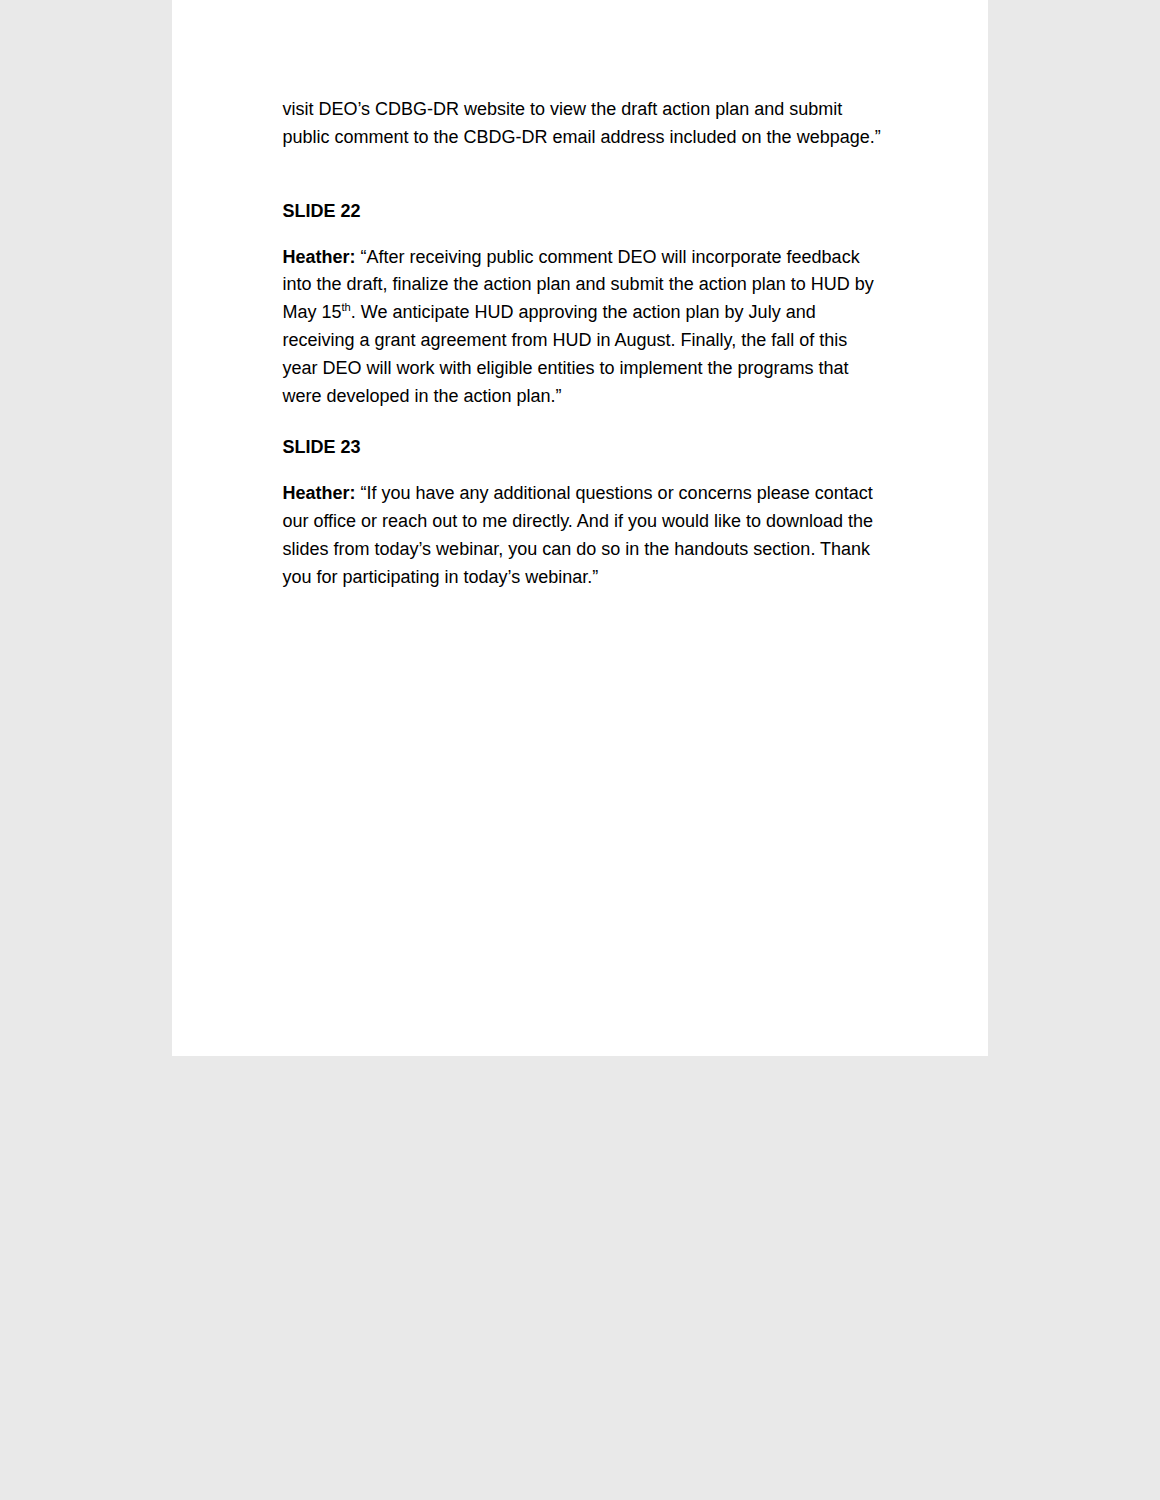visit DEO’s CDBG-DR website to view the draft action plan and submit public comment to the CBDG-DR email address included on the webpage.”
SLIDE 22
Heather: “After receiving public comment DEO will incorporate feedback into the draft, finalize the action plan and submit the action plan to HUD by May 15th. We anticipate HUD approving the action plan by July and receiving a grant agreement from HUD in August. Finally, the fall of this year DEO will work with eligible entities to implement the programs that were developed in the action plan.”
SLIDE 23
Heather: “If you have any additional questions or concerns please contact our office or reach out to me directly. And if you would like to download the slides from today’s webinar, you can do so in the handouts section. Thank you for participating in today’s webinar.”